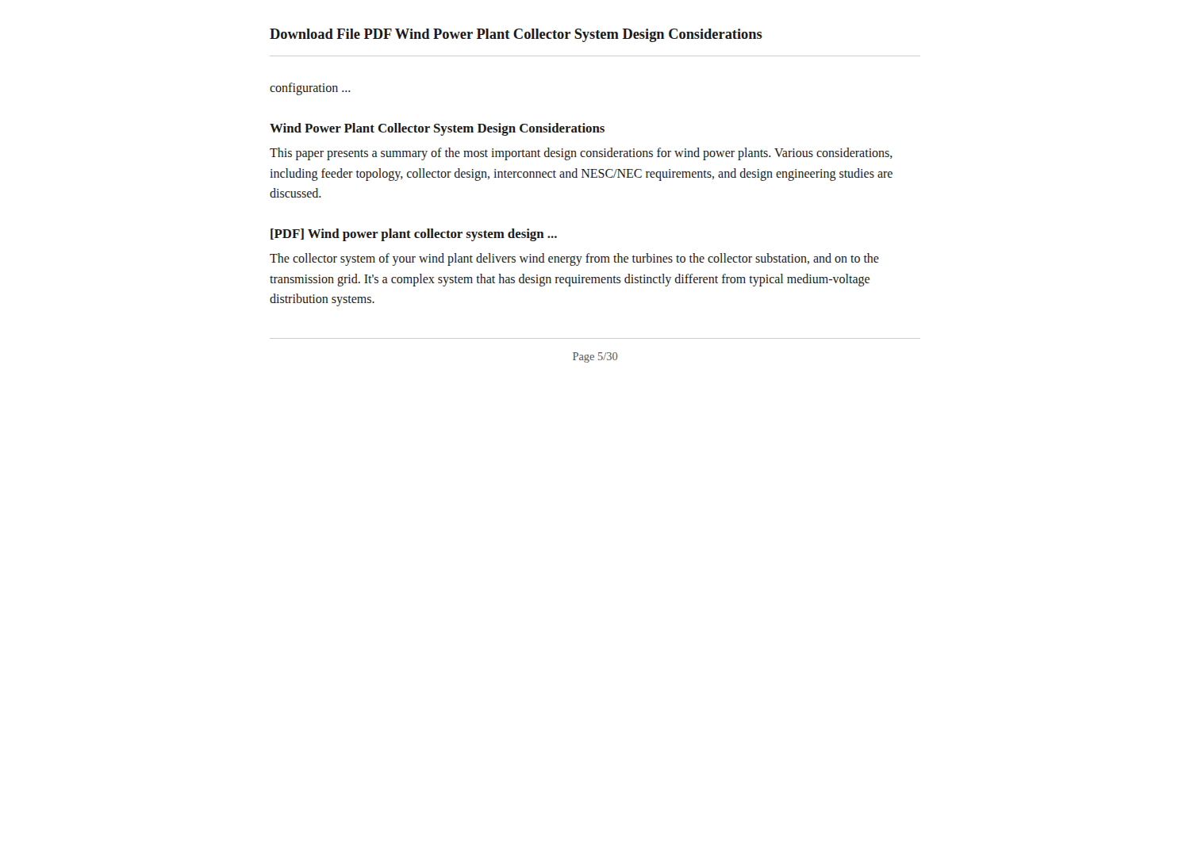Download File PDF Wind Power Plant Collector System Design Considerations
configuration ...
Wind Power Plant Collector System Design Considerations
This paper presents a summary of the most important design considerations for wind power plants. Various considerations, including feeder topology, collector design, interconnect and NESC/NEC requirements, and design engineering studies are discussed.
[PDF] Wind power plant collector system design ...
The collector system of your wind plant delivers wind energy from the turbines to the collector substation, and on to the transmission grid. It's a complex system that has design requirements distinctly different from typical medium-voltage distribution systems.
Page 5/30